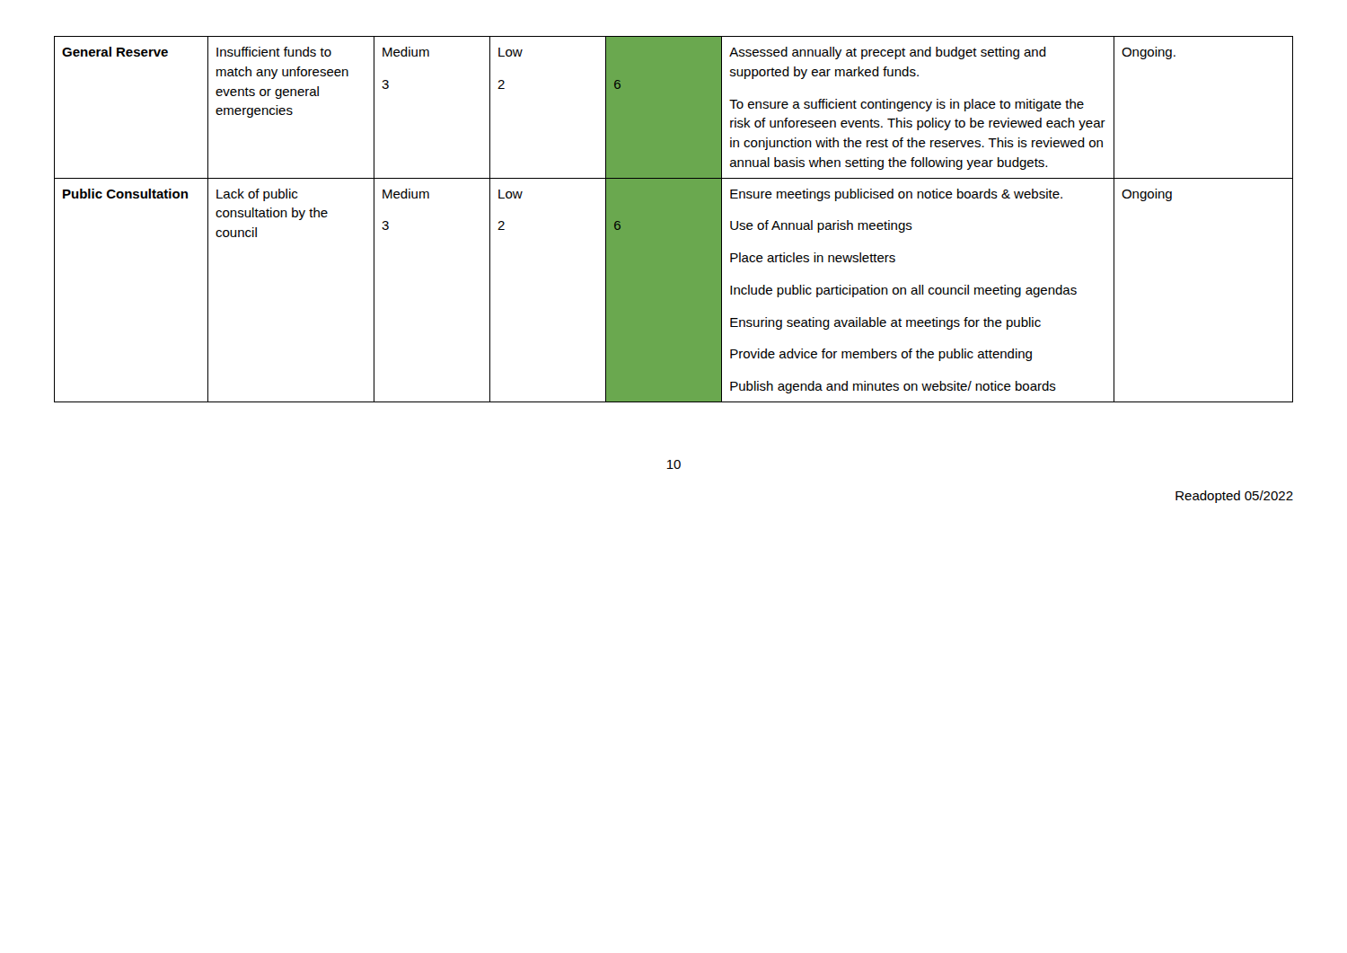| General Reserve | Insufficient funds to match any unforeseen events or general emergencies | Medium 3 | Low 2 | 6 | Assessed annually at precept and budget setting and supported by ear marked funds. To ensure a sufficient contingency is in place to mitigate the risk of unforeseen events. This policy to be reviewed each year in conjunction with the rest of the reserves. This is reviewed on annual basis when setting the following year budgets. | Ongoing. |
| Public Consultation | Lack of public consultation by the council | Medium 3 | Low 2 | 6 | Ensure meetings publicised on notice boards & website. Use of Annual parish meetings Place articles in newsletters Include public participation on all council meeting agendas Ensuring seating available at meetings for the public Provide advice for members of the public attending Publish agenda and minutes on website/ notice boards | Ongoing |
10
Readopted 05/2022